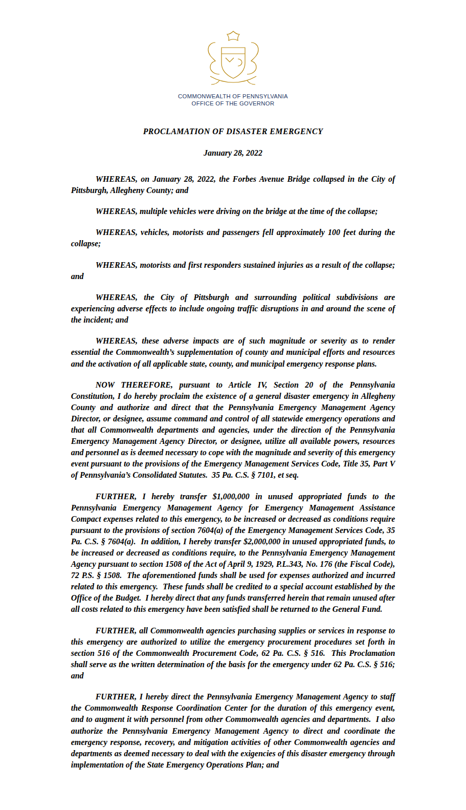COMMONWEALTH OF PENNSYLVANIA
OFFICE OF THE GOVERNOR
PROCLAMATION OF DISASTER EMERGENCY
January 28, 2022
WHEREAS, on January 28, 2022, the Forbes Avenue Bridge collapsed in the City of Pittsburgh, Allegheny County; and
WHEREAS, multiple vehicles were driving on the bridge at the time of the collapse;
WHEREAS, vehicles, motorists and passengers fell approximately 100 feet during the collapse;
WHEREAS, motorists and first responders sustained injuries as a result of the collapse; and
WHEREAS, the City of Pittsburgh and surrounding political subdivisions are experiencing adverse effects to include ongoing traffic disruptions in and around the scene of the incident; and
WHEREAS, these adverse impacts are of such magnitude or severity as to render essential the Commonwealth’s supplementation of county and municipal efforts and resources and the activation of all applicable state, county, and municipal emergency response plans.
NOW THEREFORE, pursuant to Article IV, Section 20 of the Pennsylvania Constitution, I do hereby proclaim the existence of a general disaster emergency in Allegheny County and authorize and direct that the Pennsylvania Emergency Management Agency Director, or designee, assume command and control of all statewide emergency operations and that all Commonwealth departments and agencies, under the direction of the Pennsylvania Emergency Management Agency Director, or designee, utilize all available powers, resources and personnel as is deemed necessary to cope with the magnitude and severity of this emergency event pursuant to the provisions of the Emergency Management Services Code, Title 35, Part V of Pennsylvania’s Consolidated Statutes. 35 Pa. C.S. § 7101, et seq.
FURTHER, I hereby transfer $1,000,000 in unused appropriated funds to the Pennsylvania Emergency Management Agency for Emergency Management Assistance Compact expenses related to this emergency, to be increased or decreased as conditions require pursuant to the provisions of section 7604(a) of the Emergency Management Services Code, 35 Pa. C.S. § 7604(a). In addition, I hereby transfer $2,000,000 in unused appropriated funds, to be increased or decreased as conditions require, to the Pennsylvania Emergency Management Agency pursuant to section 1508 of the Act of April 9, 1929, P.L.343, No. 176 (the Fiscal Code), 72 P.S. § 1508. The aforementioned funds shall be used for expenses authorized and incurred related to this emergency. These funds shall be credited to a special account established by the Office of the Budget. I hereby direct that any funds transferred herein that remain unused after all costs related to this emergency have been satisfied shall be returned to the General Fund.
FURTHER, all Commonwealth agencies purchasing supplies or services in response to this emergency are authorized to utilize the emergency procurement procedures set forth in section 516 of the Commonwealth Procurement Code, 62 Pa. C.S. § 516. This Proclamation shall serve as the written determination of the basis for the emergency under 62 Pa. C.S. § 516; and
FURTHER, I hereby direct the Pennsylvania Emergency Management Agency to staff the Commonwealth Response Coordination Center for the duration of this emergency event, and to augment it with personnel from other Commonwealth agencies and departments. I also authorize the Pennsylvania Emergency Management Agency to direct and coordinate the emergency response, recovery, and mitigation activities of other Commonwealth agencies and departments as deemed necessary to deal with the exigencies of this disaster emergency through implementation of the State Emergency Operations Plan; and